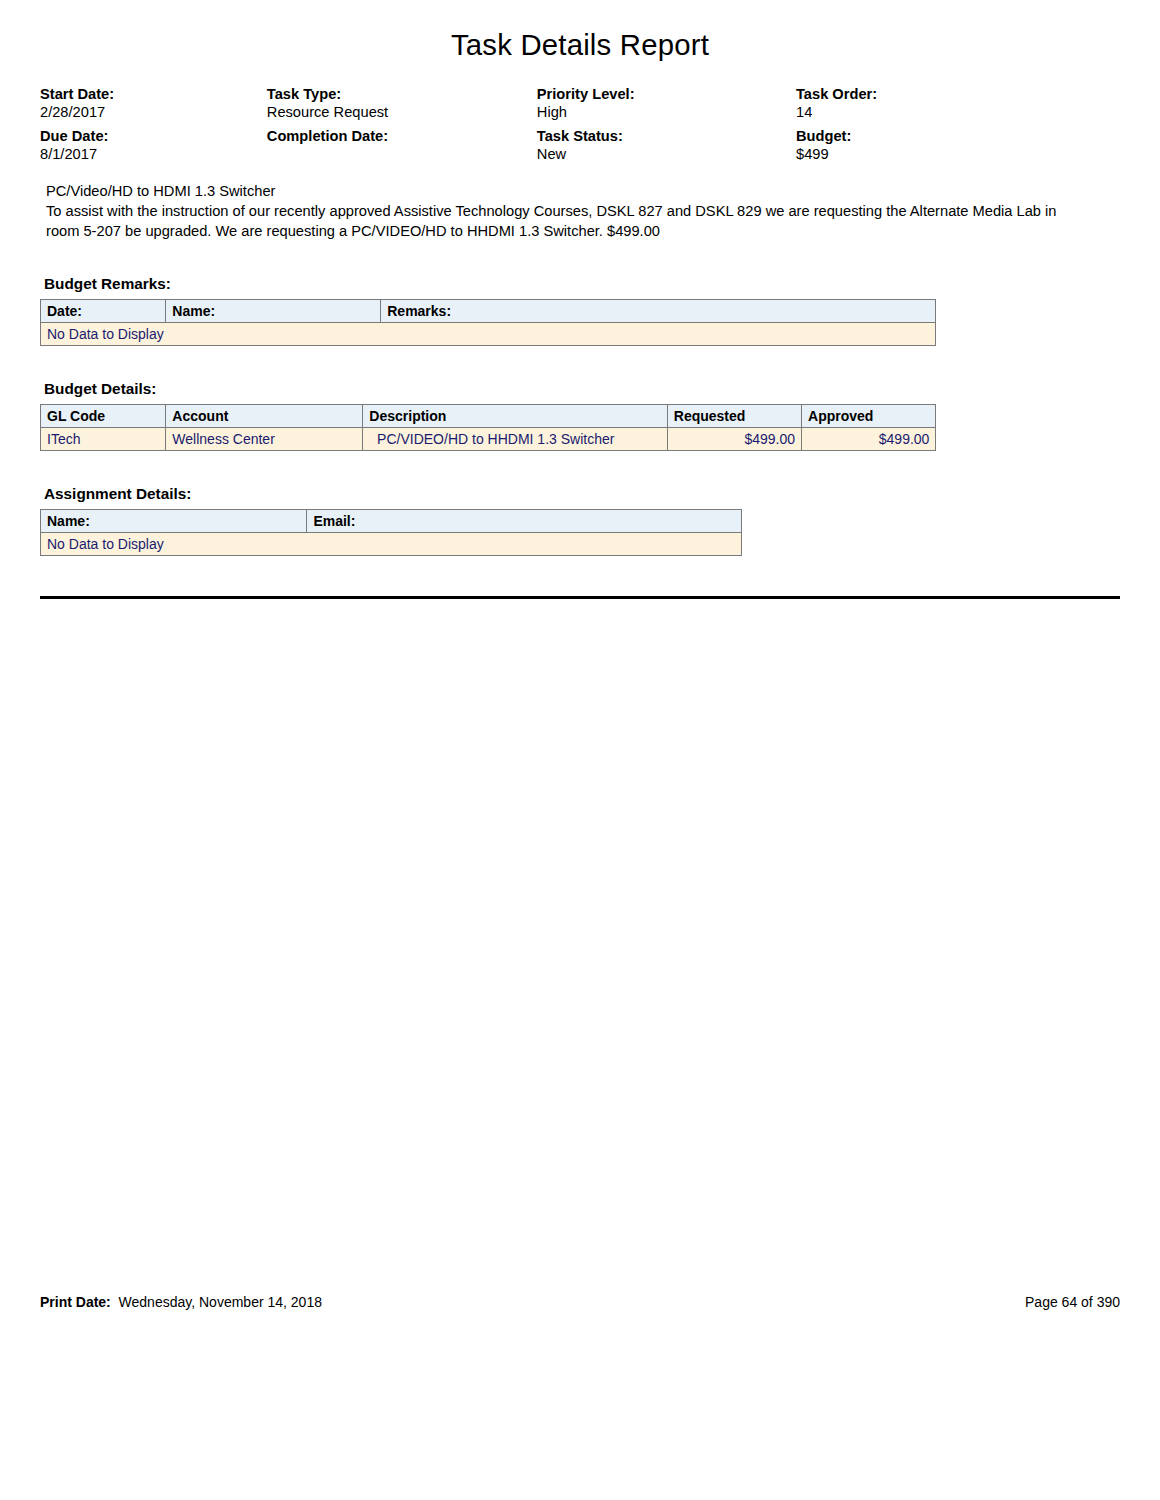Task Details Report
| Start Date: | Task Type: | Priority Level: | Task Order: |
| 2/28/2017 | Resource Request | High | 14 |
| Due Date: | Completion Date: | Task Status: | Budget: |
| 8/1/2017 | | New | $499 |
PC/Video/HD to HDMI 1.3 Switcher
To assist with the instruction of our recently approved Assistive Technology Courses, DSKL 827 and DSKL 829 we are requesting the Alternate Media Lab in room 5-207 be upgraded. We are requesting a PC/VIDEO/HD to HHDMI 1.3 Switcher. $499.00
Budget Remarks:
| Date: | Name: | Remarks: |
| --- | --- | --- |
| No Data to Display |
Budget Details:
| GL Code | Account | Description | Requested | Approved |
| --- | --- | --- | --- | --- |
| ITech | Wellness Center | PC/VIDEO/HD to HHDMI 1.3 Switcher | $499.00 | $499.00 |
Assignment Details:
| Name: | Email: |
| --- | --- |
| No Data to Display |
Print Date: Wednesday, November 14, 2018
Page 64 of 390